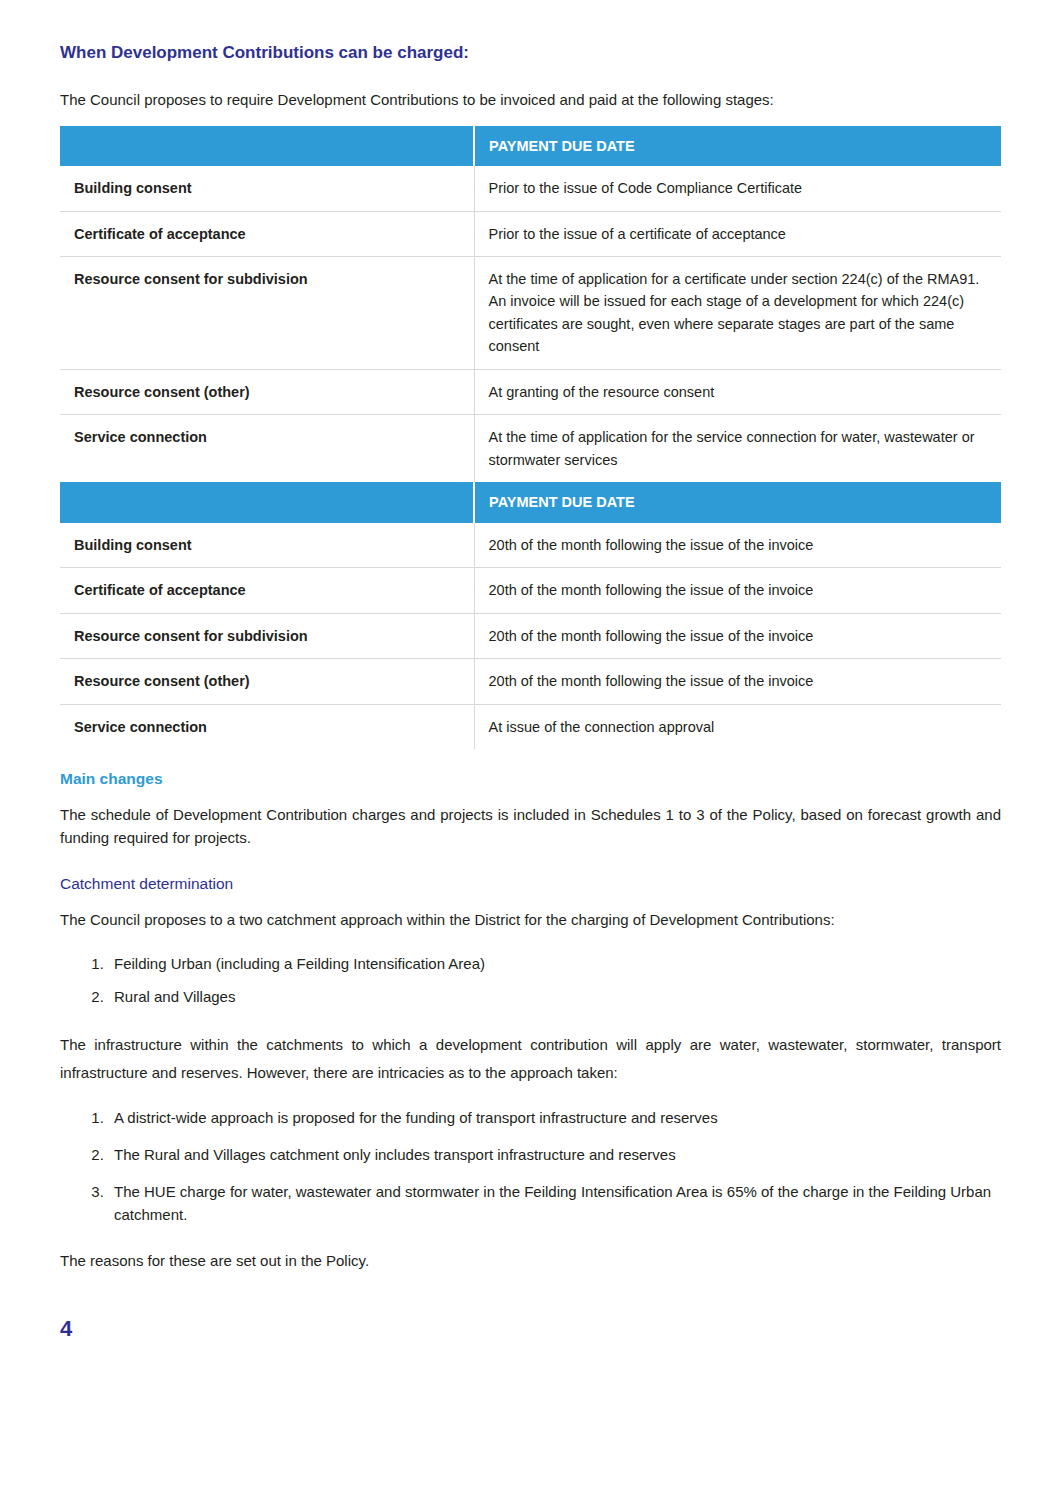When Development Contributions can be charged:
The Council proposes to require Development Contributions to be invoiced and paid at the following stages:
| | PAYMENT DUE DATE |
| --- | --- |
| Building consent | Prior to the issue of Code Compliance Certificate |
| Certificate of acceptance | Prior to the issue of a certificate of acceptance |
| Resource consent for subdivision | At the time of application for a certificate under section 224(c) of the RMA91. An invoice will be issued for each stage of a development for which 224(c) certificates are sought, even where separate stages are part of the same consent |
| Resource consent (other) | At granting of the resource consent |
| Service connection | At the time of application for the service connection for water, wastewater or stormwater services |
| | PAYMENT DUE DATE |
| --- | --- |
| Building consent | 20th of the month following the issue of the invoice |
| Certificate of acceptance | 20th of the month following the issue of the invoice |
| Resource consent for subdivision | 20th of the month following the issue of the invoice |
| Resource consent (other) | 20th of the month following the issue of the invoice |
| Service connection | At issue of the connection approval |
Main changes
The schedule of Development Contribution charges and projects is included in Schedules 1 to 3 of the Policy, based on forecast growth and funding required for projects.
Catchment determination
The Council proposes to a two catchment approach within the District for the charging of Development Contributions:
Feilding Urban (including a Feilding Intensification Area)
Rural and Villages
The infrastructure within the catchments to which a development contribution will apply are water, wastewater, stormwater, transport infrastructure and reserves. However, there are intricacies as to the approach taken:
A district-wide approach is proposed for the funding of transport infrastructure and reserves
The Rural and Villages catchment only includes transport infrastructure and reserves
The HUE charge for water, wastewater and stormwater in the Feilding Intensification Area is 65% of the charge in the Feilding Urban catchment.
The reasons for these are set out in the Policy.
4